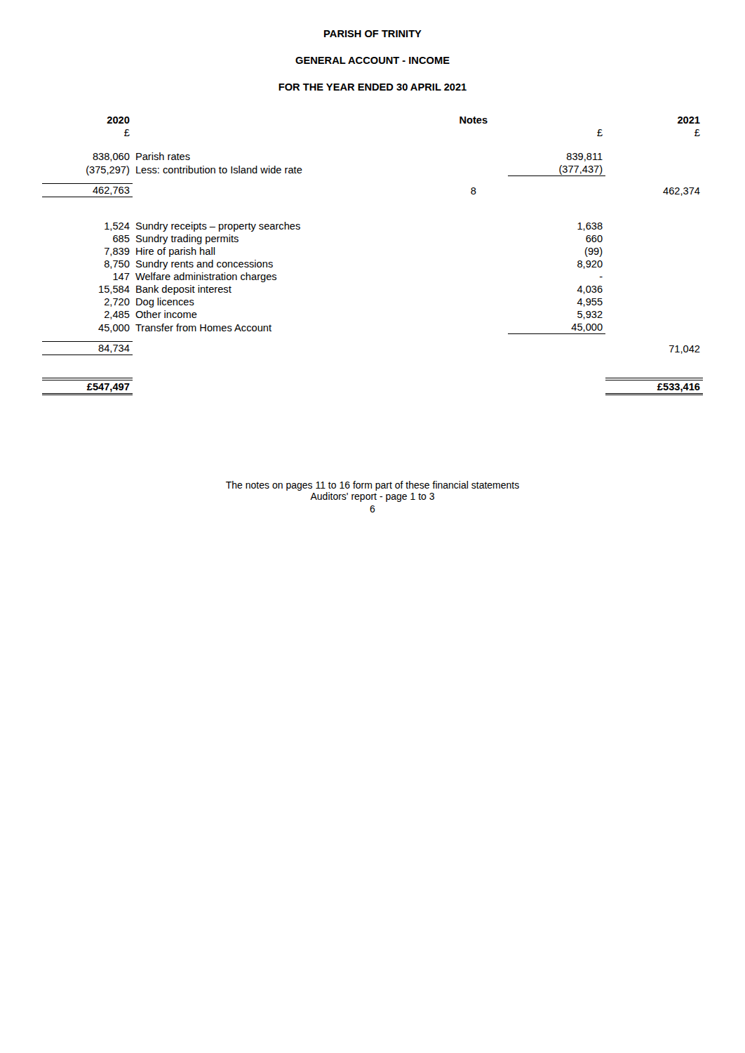PARISH OF TRINITY
GENERAL ACCOUNT - INCOME
FOR THE YEAR ENDED 30 APRIL 2021
| 2020 | | Notes | | 2021 |
| £ | | | £ | £ |
| 838,060 | Parish rates | | 839,811 | |
| (375,297) | Less: contribution to Island wide rate | | (377,437) | |
| 462,763 | | 8 | | 462,374 |
| 1,524 | Sundry receipts – property searches | | 1,638 | |
| 685 | Sundry trading permits | | 660 | |
| 7,839 | Hire of parish hall | | (99) | |
| 8,750 | Sundry rents and concessions | | 8,920 | |
| 147 | Welfare administration charges | | - | |
| 15,584 | Bank deposit interest | | 4,036 | |
| 2,720 | Dog licences | | 4,955 | |
| 2,485 | Other income | | 5,932 | |
| 45,000 | Transfer from Homes Account | | 45,000 | |
| 84,734 | | | | 71,042 |
| £547,497 | | | | £533,416 |
The notes on pages 11 to 16 form part of these financial statements
Auditors' report - page 1 to 3
6